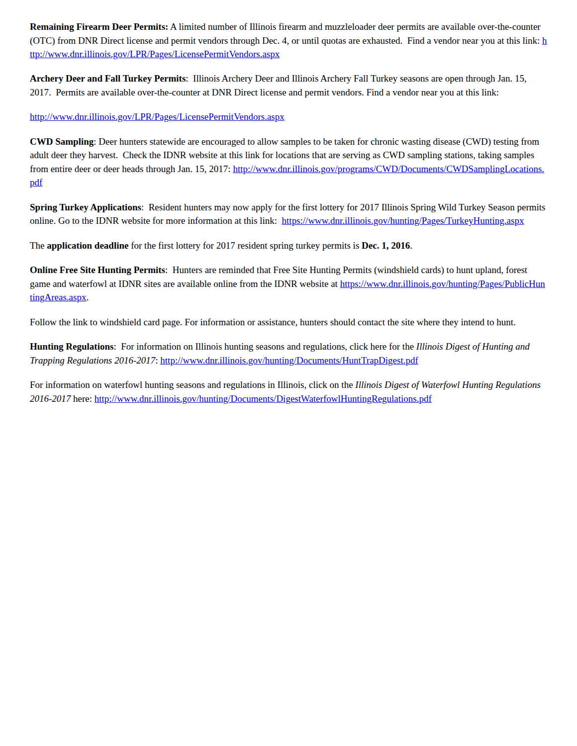Remaining Firearm Deer Permits: A limited number of Illinois firearm and muzzleloader deer permits are available over-the-counter (OTC) from DNR Direct license and permit vendors through Dec. 4, or until quotas are exhausted. Find a vendor near you at this link: http://www.dnr.illinois.gov/LPR/Pages/LicensePermitVendors.aspx
Archery Deer and Fall Turkey Permits: Illinois Archery Deer and Illinois Archery Fall Turkey seasons are open through Jan. 15, 2017. Permits are available over-the-counter at DNR Direct license and permit vendors. Find a vendor near you at this link:
http://www.dnr.illinois.gov/LPR/Pages/LicensePermitVendors.aspx
CWD Sampling: Deer hunters statewide are encouraged to allow samples to be taken for chronic wasting disease (CWD) testing from adult deer they harvest. Check the IDNR website at this link for locations that are serving as CWD sampling stations, taking samples from entire deer or deer heads through Jan. 15, 2017: http://www.dnr.illinois.gov/programs/CWD/Documents/CWDSamplingLocations.pdf
Spring Turkey Applications: Resident hunters may now apply for the first lottery for 2017 Illinois Spring Wild Turkey Season permits online. Go to the IDNR website for more information at this link: https://www.dnr.illinois.gov/hunting/Pages/TurkeyHunting.aspx
The application deadline for the first lottery for 2017 resident spring turkey permits is Dec. 1, 2016.
Online Free Site Hunting Permits: Hunters are reminded that Free Site Hunting Permits (windshield cards) to hunt upland, forest game and waterfowl at IDNR sites are available online from the IDNR website at https://www.dnr.illinois.gov/hunting/Pages/PublicHuntingAreas.aspx.
Follow the link to windshield card page. For information or assistance, hunters should contact the site where they intend to hunt.
Hunting Regulations: For information on Illinois hunting seasons and regulations, click here for the Illinois Digest of Hunting and Trapping Regulations 2016-2017: http://www.dnr.illinois.gov/hunting/Documents/HuntTrapDigest.pdf
For information on waterfowl hunting seasons and regulations in Illinois, click on the Illinois Digest of Waterfowl Hunting Regulations 2016-2017 here: http://www.dnr.illinois.gov/hunting/Documents/DigestWaterfowlHuntingRegulations.pdf